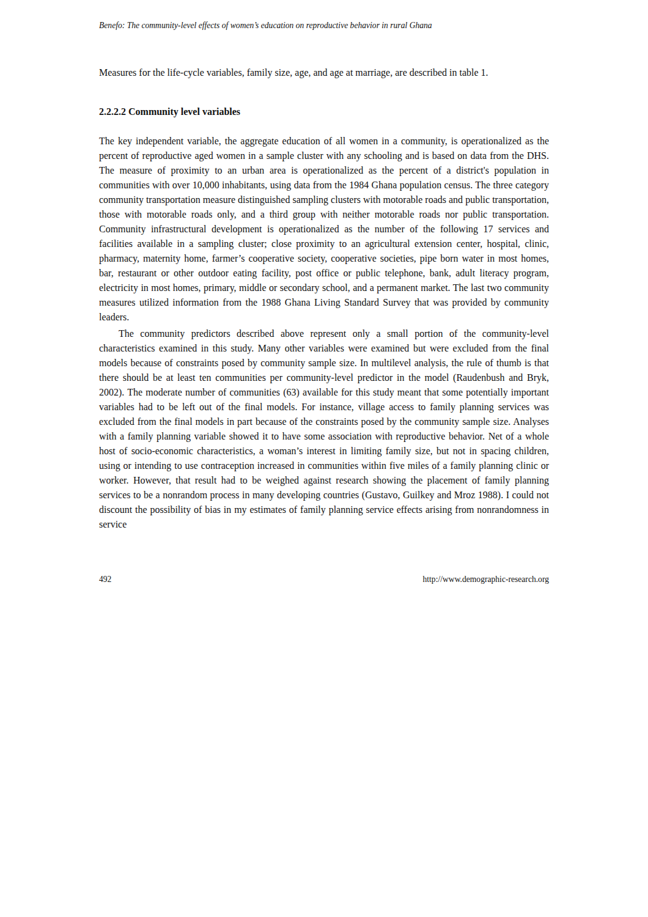Benefo: The community-level effects of women’s education on reproductive behavior in rural Ghana
Measures for the life-cycle variables, family size, age, and age at marriage, are described in table 1.
2.2.2.2 Community level variables
The key independent variable, the aggregate education of all women in a community, is operationalized as the percent of reproductive aged women in a sample cluster with any schooling and is based on data from the DHS. The measure of proximity to an urban area is operationalized as the percent of a district's population in communities with over 10,000 inhabitants, using data from the 1984 Ghana population census. The three category community transportation measure distinguished sampling clusters with motorable roads and public transportation, those with motorable roads only, and a third group with neither motorable roads nor public transportation. Community infrastructural development is operationalized as the number of the following 17 services and facilities available in a sampling cluster; close proximity to an agricultural extension center, hospital, clinic, pharmacy, maternity home, farmer’s cooperative society, cooperative societies, pipe born water in most homes, bar, restaurant or other outdoor eating facility, post office or public telephone, bank, adult literacy program, electricity in most homes, primary, middle or secondary school, and a permanent market. The last two community measures utilized information from the 1988 Ghana Living Standard Survey that was provided by community leaders.
The community predictors described above represent only a small portion of the community-level characteristics examined in this study. Many other variables were examined but were excluded from the final models because of constraints posed by community sample size. In multilevel analysis, the rule of thumb is that there should be at least ten communities per community-level predictor in the model (Raudenbush and Bryk, 2002). The moderate number of communities (63) available for this study meant that some potentially important variables had to be left out of the final models. For instance, village access to family planning services was excluded from the final models in part because of the constraints posed by the community sample size. Analyses with a family planning variable showed it to have some association with reproductive behavior. Net of a whole host of socio-economic characteristics, a woman’s interest in limiting family size, but not in spacing children, using or intending to use contraception increased in communities within five miles of a family planning clinic or worker. However, that result had to be weighed against research showing the placement of family planning services to be a nonrandom process in many developing countries (Gustavo, Guilkey and Mroz 1988). I could not discount the possibility of bias in my estimates of family planning service effects arising from nonrandomness in service
492 http://www.demographic-research.org